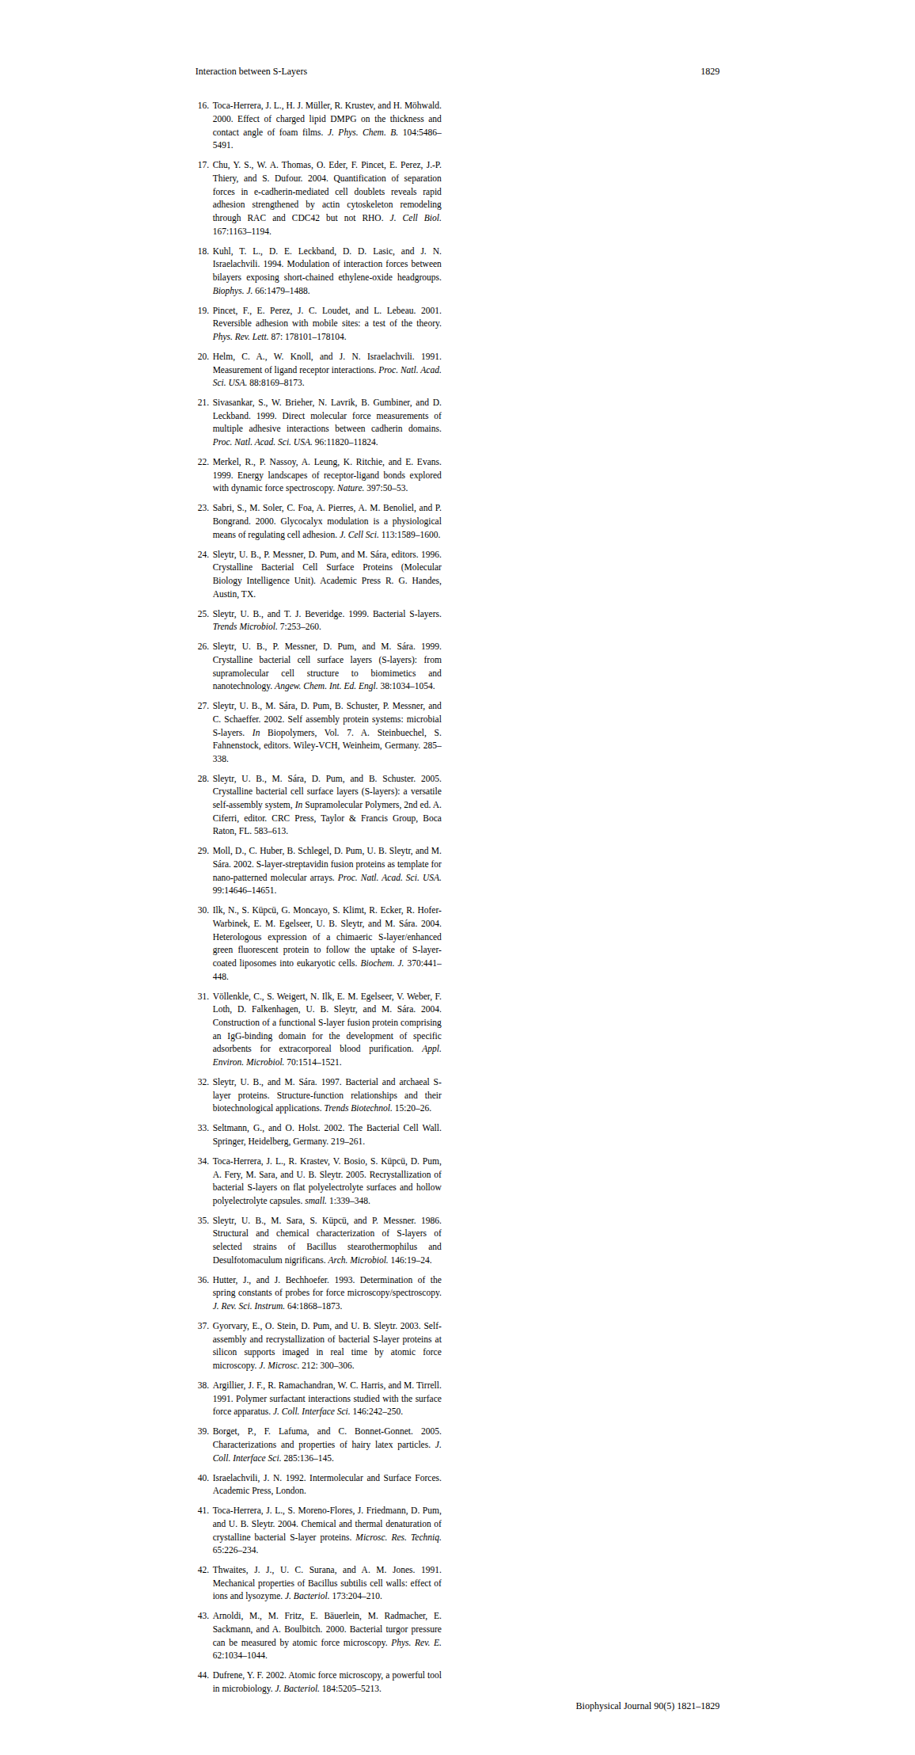Interaction between S-Layers 1829
Toca-Herrera, J. L., H. J. Müller, R. Krustev, and H. Möhwald. 2000. Effect of charged lipid DMPG on the thickness and contact angle of foam films. J. Phys. Chem. B. 104:5486–5491.
Chu, Y. S., W. A. Thomas, O. Eder, F. Pincet, E. Perez, J.-P. Thiery, and S. Dufour. 2004. Quantification of separation forces in e-cadherin-mediated cell doublets reveals rapid adhesion strengthened by actin cytoskeleton remodeling through RAC and CDC42 but not RHO. J. Cell Biol. 167:1163–1194.
Kuhl, T. L., D. E. Leckband, D. D. Lasic, and J. N. Israelachvili. 1994. Modulation of interaction forces between bilayers exposing short-chained ethylene-oxide headgroups. Biophys. J. 66:1479–1488.
Pincet, F., E. Perez, J. C. Loudet, and L. Lebeau. 2001. Reversible adhesion with mobile sites: a test of the theory. Phys. Rev. Lett. 87: 178101–178104.
Helm, C. A., W. Knoll, and J. N. Israelachvili. 1991. Measurement of ligand receptor interactions. Proc. Natl. Acad. Sci. USA. 88:8169–8173.
Sivasankar, S., W. Brieher, N. Lavrik, B. Gumbiner, and D. Leckband. 1999. Direct molecular force measurements of multiple adhesive interactions between cadherin domains. Proc. Natl. Acad. Sci. USA. 96:11820–11824.
Merkel, R., P. Nassoy, A. Leung, K. Ritchie, and E. Evans. 1999. Energy landscapes of receptor-ligand bonds explored with dynamic force spectroscopy. Nature. 397:50–53.
Sabri, S., M. Soler, C. Foa, A. Pierres, A. M. Benoliel, and P. Bongrand. 2000. Glycocalyx modulation is a physiological means of regulating cell adhesion. J. Cell Sci. 113:1589–1600.
Sleytr, U. B., P. Messner, D. Pum, and M. Sára, editors. 1996. Crystalline Bacterial Cell Surface Proteins (Molecular Biology Intelligence Unit). Academic Press R. G. Handes, Austin, TX.
Sleytr, U. B., and T. J. Beveridge. 1999. Bacterial S-layers. Trends Microbiol. 7:253–260.
Sleytr, U. B., P. Messner, D. Pum, and M. Sára. 1999. Crystalline bacterial cell surface layers (S-layers): from supramolecular cell structure to biomimetics and nanotechnology. Angew. Chem. Int. Ed. Engl. 38:1034–1054.
Sleytr, U. B., M. Sára, D. Pum, B. Schuster, P. Messner, and C. Schaeffer. 2002. Self assembly protein systems: microbial S-layers. In Biopolymers, Vol. 7. A. Steinbuechel, S. Fahnenstock, editors. Wiley-VCH, Weinheim, Germany. 285–338.
Sleytr, U. B., M. Sára, D. Pum, and B. Schuster. 2005. Crystalline bacterial cell surface layers (S-layers): a versatile self-assembly system, In Supramolecular Polymers, 2nd ed. A. Ciferri, editor. CRC Press, Taylor & Francis Group, Boca Raton, FL. 583–613.
Moll, D., C. Huber, B. Schlegel, D. Pum, U. B. Sleytr, and M. Sára. 2002. S-layer-streptavidin fusion proteins as template for nano-patterned molecular arrays. Proc. Natl. Acad. Sci. USA. 99:14646–14651.
Ilk, N., S. Küpcü, G. Moncayo, S. Klimt, R. Ecker, R. Hofer-Warbinek, E. M. Egelseer, U. B. Sleytr, and M. Sára. 2004. Heterologous expression of a chimaeric S-layer/enhanced green fluorescent protein to follow the uptake of S-layer-coated liposomes into eukaryotic cells. Biochem. J. 370:441–448.
Völlenkle, C., S. Weigert, N. Ilk, E. M. Egelseer, V. Weber, F. Loth, D. Falkenhagen, U. B. Sleytr, and M. Sára. 2004. Construction of a functional S-layer fusion protein comprising an IgG-binding domain for the development of specific adsorbents for extracorporeal blood purification. Appl. Environ. Microbiol. 70:1514–1521.
Sleytr, U. B., and M. Sára. 1997. Bacterial and archaeal S-layer proteins. Structure-function relationships and their biotechnological applications. Trends Biotechnol. 15:20–26.
Seltmann, G., and O. Holst. 2002. The Bacterial Cell Wall. Springer, Heidelberg, Germany. 219–261.
Toca-Herrera, J. L., R. Krastev, V. Bosio, S. Küpcü, D. Pum, A. Fery, M. Sara, and U. B. Sleytr. 2005. Recrystallization of bacterial S-layers on flat polyelectrolyte surfaces and hollow polyelectrolyte capsules. small. 1:339–348.
Sleytr, U. B., M. Sara, S. Küpcü, and P. Messner. 1986. Structural and chemical characterization of S-layers of selected strains of Bacillus stearothermophilus and Desulfotomaculum nigrificans. Arch. Microbiol. 146:19–24.
Hutter, J., and J. Bechhoefer. 1993. Determination of the spring constants of probes for force microscopy/spectroscopy. J. Rev. Sci. Instrum. 64:1868–1873.
Gyorvary, E., O. Stein, D. Pum, and U. B. Sleytr. 2003. Self-assembly and recrystallization of bacterial S-layer proteins at silicon supports imaged in real time by atomic force microscopy. J. Microsc. 212: 300–306.
Argillier, J. F., R. Ramachandran, W. C. Harris, and M. Tirrell. 1991. Polymer surfactant interactions studied with the surface force apparatus. J. Coll. Interface Sci. 146:242–250.
Borget, P., F. Lafuma, and C. Bonnet-Gonnet. 2005. Characterizations and properties of hairy latex particles. J. Coll. Interface Sci. 285:136–145.
Israelachvili, J. N. 1992. Intermolecular and Surface Forces. Academic Press, London.
Toca-Herrera, J. L., S. Moreno-Flores, J. Friedmann, D. Pum, and U. B. Sleytr. 2004. Chemical and thermal denaturation of crystalline bacterial S-layer proteins. Microsc. Res. Techniq. 65:226–234.
Thwaites, J. J., U. C. Surana, and A. M. Jones. 1991. Mechanical properties of Bacillus subtilis cell walls: effect of ions and lysozyme. J. Bacteriol. 173:204–210.
Arnoldi, M., M. Fritz, E. Bäuerlein, M. Radmacher, E. Sackmann, and A. Boulbitch. 2000. Bacterial turgor pressure can be measured by atomic force microscopy. Phys. Rev. E. 62:1034–1044.
Dufrene, Y. F. 2002. Atomic force microscopy, a powerful tool in microbiology. J. Bacteriol. 184:5205–5213.
Biophysical Journal 90(5) 1821–1829